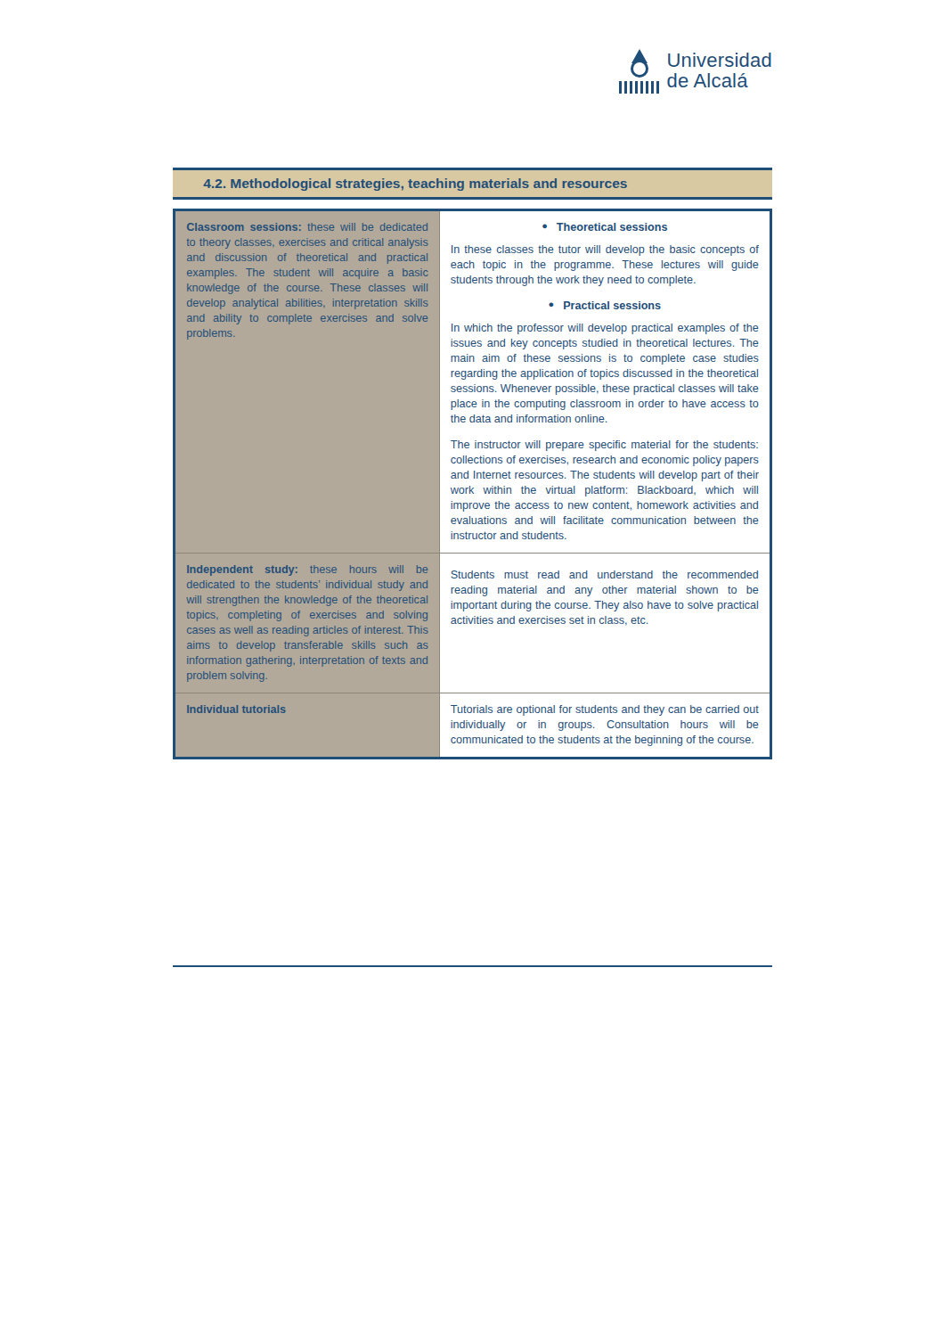Universidad de Alcalá
4.2. Methodological strategies, teaching materials and resources
| Classroom sessions: these will be dedicated to theory classes, exercises and critical analysis and discussion of theoretical and practical examples. The student will acquire a basic knowledge of the course. These classes will develop analytical abilities, interpretation skills and ability to complete exercises and solve problems. | ● Theoretical sessions In these classes the tutor will develop the basic concepts of each topic in the programme. These lectures will guide students through the work they need to complete. ● Practical sessions In which the professor will develop practical examples of the issues and key concepts studied in theoretical lectures. The main aim of these sessions is to complete case studies regarding the application of topics discussed in the theoretical sessions. Whenever possible, these practical classes will take place in the computing classroom in order to have access to the data and information online. The instructor will prepare specific material for the students: collections of exercises, research and economic policy papers and Internet resources. The students will develop part of their work within the virtual platform: Blackboard, which will improve the access to new content, homework activities and evaluations and will facilitate communication between the instructor and students. |
| Independent study: these hours will be dedicated to the students’ individual study and will strengthen the knowledge of the theoretical topics, completing of exercises and solving cases as well as reading articles of interest. This aims to develop transferable skills such as information gathering, interpretation of texts and problem solving. | Students must read and understand the recommended reading material and any other material shown to be important during the course. They also have to solve practical activities and exercises set in class, etc. |
| Individual tutorials | Tutorials are optional for students and they can be carried out individually or in groups. Consultation hours will be communicated to the students at the beginning of the course. |